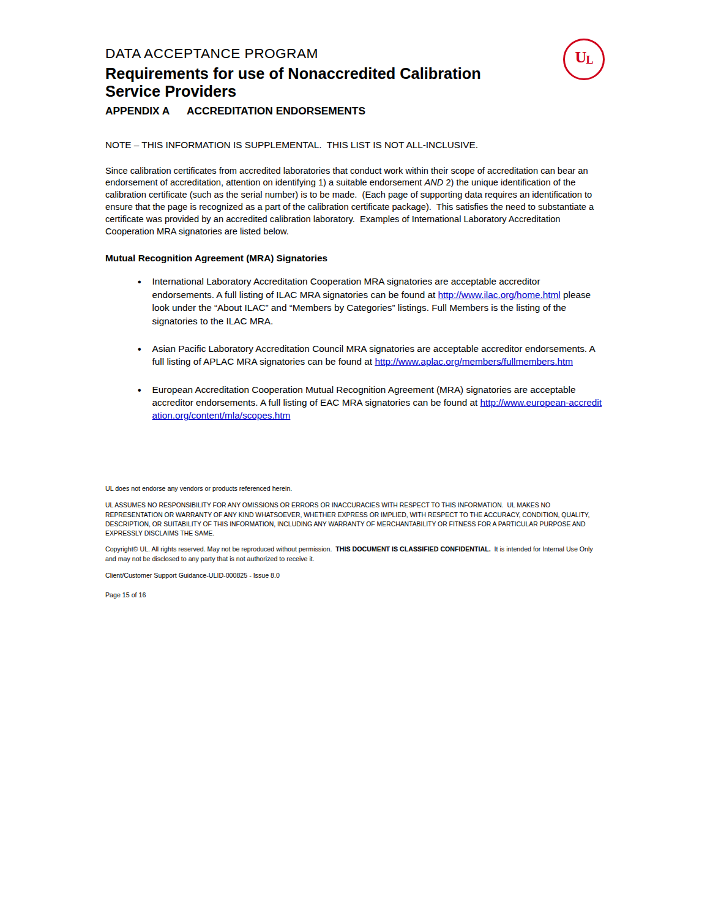UL
DATA ACCEPTANCE PROGRAM
Requirements for use of Nonaccredited Calibration
Service Providers
APPENDIX A ACCREDITATION ENDORSEMENTS
NOTE – THIS INFORMATION IS SUPPLEMENTAL. THIS LIST IS NOT ALL-INCLUSIVE.
Since calibration certificates from accredited laboratories that conduct work within their scope of accreditation can bear an endorsement of accreditation, attention on identifying 1) a suitable endorsement AND 2) the unique identification of the calibration certificate (such as the serial number) is to be made. (Each page of supporting data requires an identification to ensure that the page is recognized as a part of the calibration certificate package). This satisfies the need to substantiate a certificate was provided by an accredited calibration laboratory. Examples of International Laboratory Accreditation Cooperation MRA signatories are listed below.
Mutual Recognition Agreement (MRA) Signatories
International Laboratory Accreditation Cooperation MRA signatories are acceptable accreditor endorsements. A full listing of ILAC MRA signatories can be found at http://www.ilac.org/home.html please look under the “About ILAC” and “Members by Categories” listings. Full Members is the listing of the signatories to the ILAC MRA.
Asian Pacific Laboratory Accreditation Council MRA signatories are acceptable accreditor endorsements. A full listing of APLAC MRA signatories can be found at http://www.aplac.org/members/fullmembers.htm
European Accreditation Cooperation Mutual Recognition Agreement (MRA) signatories are acceptable accreditor endorsements. A full listing of EAC MRA signatories can be found at http://www.european-accreditation.org/content/mla/scopes.htm
UL does not endorse any vendors or products referenced herein.
UL ASSUMES NO RESPONSIBILITY FOR ANY OMISSIONS OR ERRORS OR INACCURACIES WITH RESPECT TO THIS INFORMATION. UL MAKES NO REPRESENTATION OR WARRANTY OF ANY KIND WHATSOEVER, WHETHER EXPRESS OR IMPLIED, WITH RESPECT TO THE ACCURACY, CONDITION, QUALITY, DESCRIPTION, OR SUITABILITY OF THIS INFORMATION, INCLUDING ANY WARRANTY OF MERCHANTABILITY OR FITNESS FOR A PARTICULAR PURPOSE AND EXPRESSLY DISCLAIMS THE SAME.
Copyright© UL. All rights reserved. May not be reproduced without permission. THIS DOCUMENT IS CLASSIFIED CONFIDENTIAL. It is intended for Internal Use Only and may not be disclosed to any party that is not authorized to receive it.
Client/Customer Support Guidance-ULID-000825 - Issue 8.0
Page 15 of 16